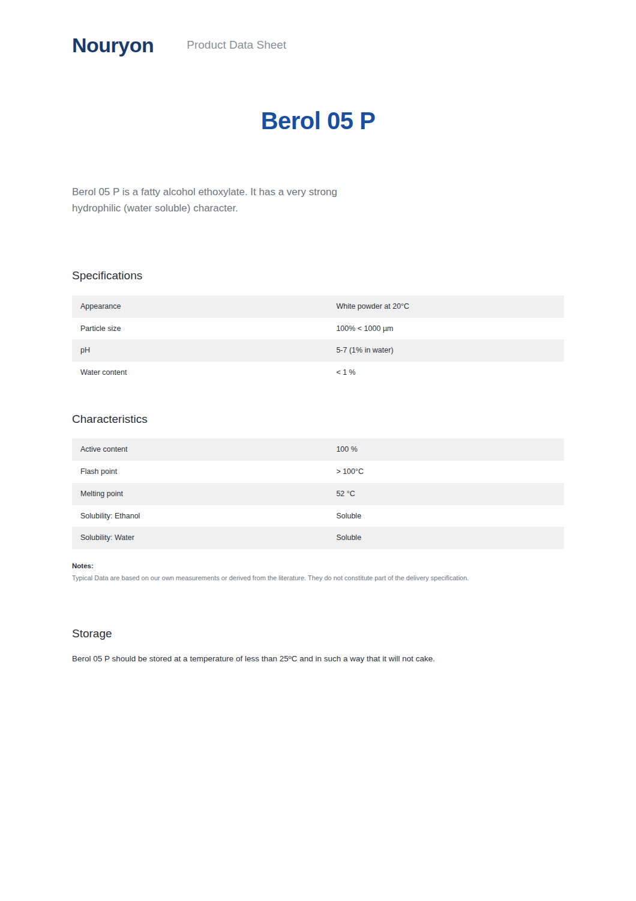Nouryon
Product Data Sheet
Berol 05 P
Berol 05 P is a fatty alcohol ethoxylate. It has a very strong hydrophilic (water soluble) character.
Specifications
| Appearance | White powder at 20°C |
| Particle size | 100% < 1000 µm |
| pH | 5-7 (1% in water) |
| Water content | < 1 % |
Characteristics
| Active content | 100 % |
| Flash point | > 100°C |
| Melting point | 52 °C |
| Solubility: Ethanol | Soluble |
| Solubility: Water | Soluble |
Notes:
Typical Data are based on our own measurements or derived from the literature. They do not constitute part of the delivery specification.
Storage
Berol 05 P should be stored at a temperature of less than 25ºC and in such a way that it will not cake.